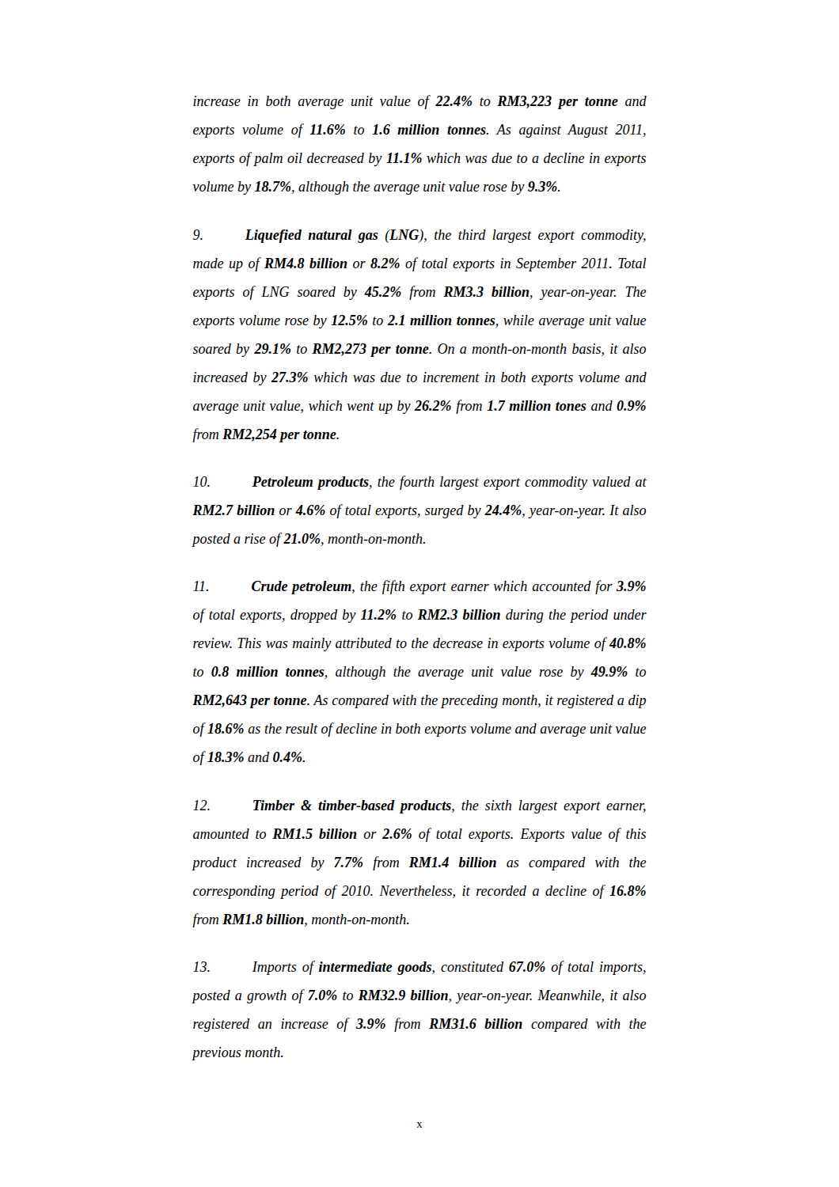increase in both average unit value of 22.4% to RM3,223 per tonne and exports volume of 11.6% to 1.6 million tonnes. As against August 2011, exports of palm oil decreased by 11.1% which was due to a decline in exports volume by 18.7%, although the average unit value rose by 9.3%.
9. Liquefied natural gas (LNG), the third largest export commodity, made up of RM4.8 billion or 8.2% of total exports in September 2011. Total exports of LNG soared by 45.2% from RM3.3 billion, year-on-year. The exports volume rose by 12.5% to 2.1 million tonnes, while average unit value soared by 29.1% to RM2,273 per tonne. On a month-on-month basis, it also increased by 27.3% which was due to increment in both exports volume and average unit value, which went up by 26.2% from 1.7 million tones and 0.9% from RM2,254 per tonne.
10. Petroleum products, the fourth largest export commodity valued at RM2.7 billion or 4.6% of total exports, surged by 24.4%, year-on-year. It also posted a rise of 21.0%, month-on-month.
11. Crude petroleum, the fifth export earner which accounted for 3.9% of total exports, dropped by 11.2% to RM2.3 billion during the period under review. This was mainly attributed to the decrease in exports volume of 40.8% to 0.8 million tonnes, although the average unit value rose by 49.9% to RM2,643 per tonne. As compared with the preceding month, it registered a dip of 18.6% as the result of decline in both exports volume and average unit value of 18.3% and 0.4%.
12. Timber & timber-based products, the sixth largest export earner, amounted to RM1.5 billion or 2.6% of total exports. Exports value of this product increased by 7.7% from RM1.4 billion as compared with the corresponding period of 2010. Nevertheless, it recorded a decline of 16.8% from RM1.8 billion, month-on-month.
13. Imports of intermediate goods, constituted 67.0% of total imports, posted a growth of 7.0% to RM32.9 billion, year-on-year. Meanwhile, it also registered an increase of 3.9% from RM31.6 billion compared with the previous month.
x